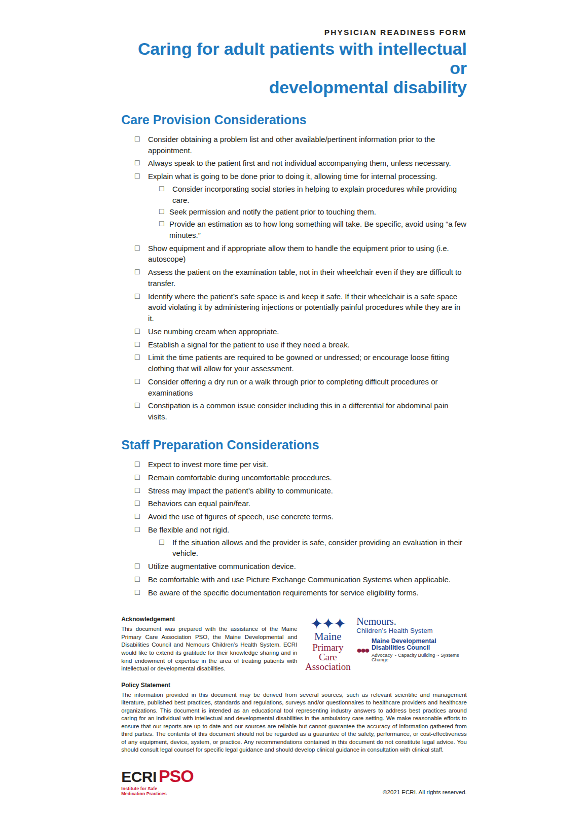Physician Readiness Form
Caring for adult patients with intellectual or
developmental disability
Care Provision Considerations
Consider obtaining a problem list and other available/pertinent information prior to the appointment.
Always speak to the patient first and not individual accompanying them, unless necessary.
Explain what is going to be done prior to doing it, allowing time for internal processing.
Consider incorporating social stories in helping to explain procedures while providing care.
Seek permission and notify the patient prior to touching them.
Provide an estimation as to how long something will take. Be specific, avoid using “a few minutes.”
Show equipment and if appropriate allow them to handle the equipment prior to using (i.e. autoscope)
Assess the patient on the examination table, not in their wheelchair even if they are difficult to transfer.
Identify where the patient’s safe space is and keep it safe. If their wheelchair is a safe space avoid violating it by administering injections or potentially painful procedures while they are in it.
Use numbing cream when appropriate.
Establish a signal for the patient to use if they need a break.
Limit the time patients are required to be gowned or undressed; or encourage loose fitting clothing that will allow for your assessment.
Consider offering a dry run or a walk through prior to completing difficult procedures or examinations
Constipation is a common issue consider including this in a differential for abdominal pain visits.
Staff Preparation Considerations
Expect to invest more time per visit.
Remain comfortable during uncomfortable procedures.
Stress may impact the patient’s ability to communicate.
Behaviors can equal pain/fear.
Avoid the use of figures of speech, use concrete terms.
Be flexible and not rigid.
If the situation allows and the provider is safe, consider providing an evaluation in their vehicle.
Utilize augmentative communication device.
Be comfortable with and use Picture Exchange Communication Systems when applicable.
Be aware of the specific documentation requirements for service eligibility forms.
Acknowledgement
This document was prepared with the assistance of the Maine Primary Care Association PSO, the Maine Developmental and Disabilities Council and Nemours Children’s Health System. ECRI would like to extend its gratitude for their knowledge sharing and in kind endowment of expertise in the area of treating patients with intellectual or developmental disabilities.
✦✦✦
Maine Primary Care
Association
Nemours. Children’s Health System
●●● Maine Developmental
Disabilities Council Advocacy ~ Capacity Building ~ Systems Change
Policy Statement
The information provided in this document may be derived from several sources, such as relevant scientific and management literature, published best practices, standards and regulations, surveys and/or questionnaires to healthcare providers and healthcare organizations. This document is intended as an educational tool representing industry answers to address best practices around caring for an individual with intellectual and developmental disabilities in the ambulatory care setting. We make reasonable efforts to ensure that our reports are up to date and our sources are reliable but cannot guarantee the accuracy of information gathered from third parties. The contents of this document should not be regarded as a guarantee of the safety, performance, or cost-effectiveness of any equipment, device, system, or practice. Any recommendations contained in this document do not constitute legal advice. You should consult legal counsel for specific legal guidance and should develop clinical guidance in consultation with clinical staff.
ECRI PSO
Institute for Safe
Medication Practices
©2021 ECRI. All rights reserved.